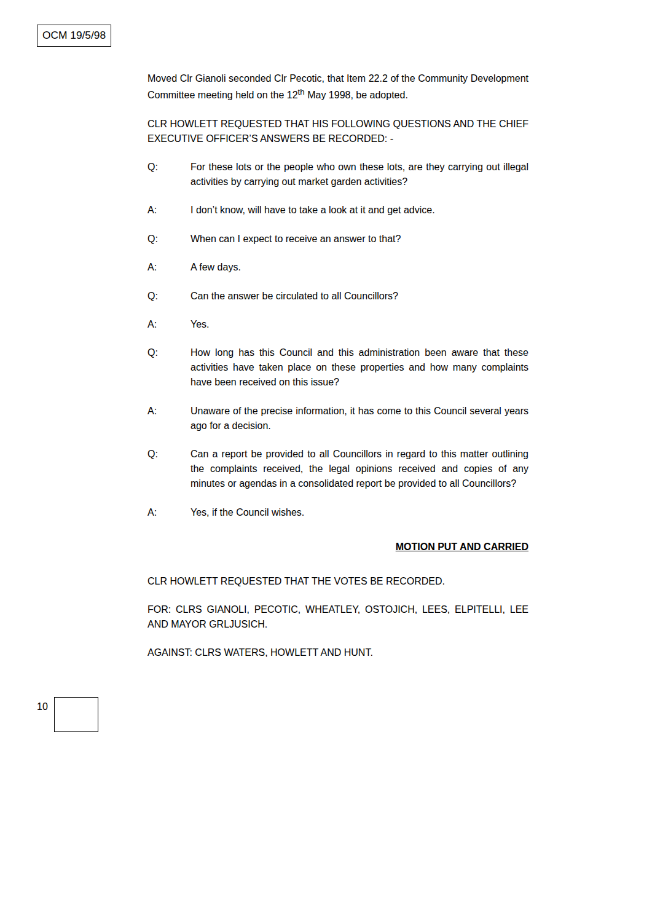OCM 19/5/98
Moved Clr Gianoli seconded Clr Pecotic, that Item 22.2 of the Community Development Committee meeting held on the 12th May 1998, be adopted.
Clr Howlett requested that his following questions and the Chief Executive Officer’s answers be recorded: -
Q:
For these lots or the people who own these lots, are they carrying out illegal activities by carrying out market garden activities?
A:
I don’t know, will have to take a look at it and get advice.
Q:
When can I expect to receive an answer to that?
A:
A few days.
Q:
Can the answer be circulated to all Councillors?
A:
Yes.
Q:
How long has this Council and this administration been aware that these activities have taken place on these properties and how many complaints have been received on this issue?
A:
Unaware of the precise information, it has come to this Council several years ago for a decision.
Q:
Can a report be provided to all Councillors in regard to this matter outlining the complaints received, the legal opinions received and copies of any minutes or agendas in a consolidated report be provided to all Councillors?
A:
Yes, if the Council wishes.
MOTION PUT AND CARRIED
Clr Howlett requested that the votes be recorded.
For: Clrs Gianoli, Pecotic, Wheatley, Ostojich, Lees, Elpitelli, Lee and Mayor Grljusich.
Against: Clrs Waters, Howlett and Hunt.
10